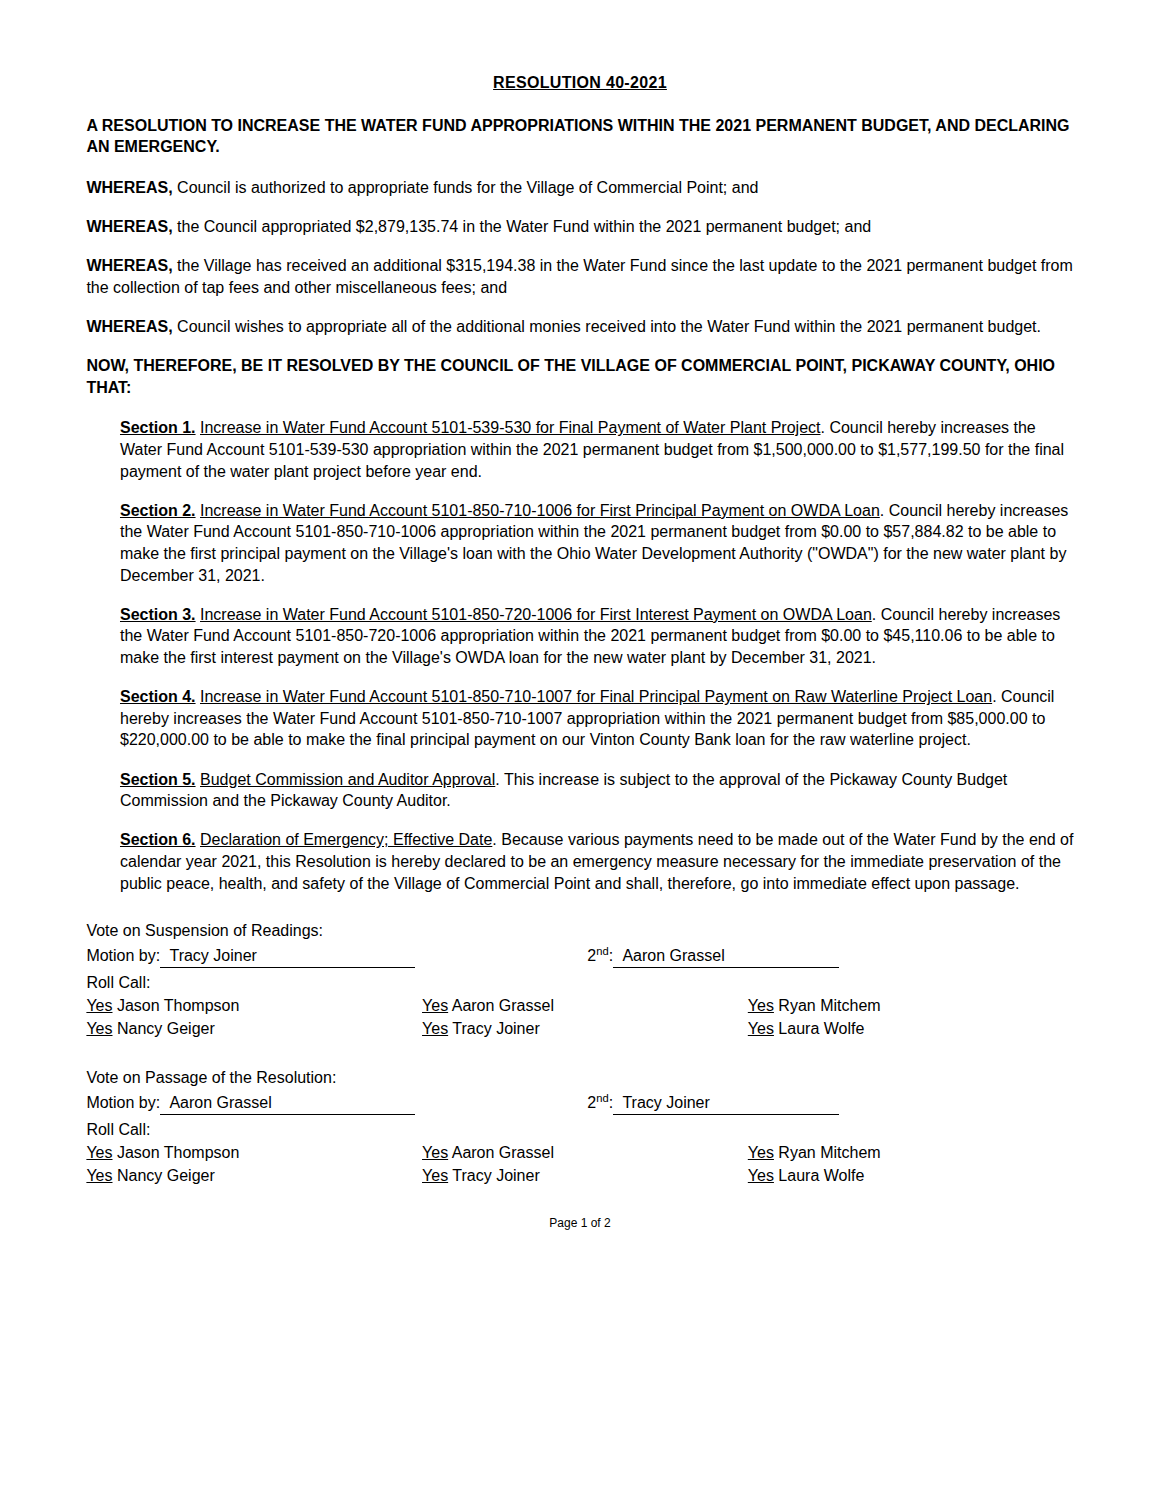RESOLUTION 40-2021
A Resolution to Increase the Water Fund Appropriations Within the 2021 Permanent Budget, and Declaring an Emergency.
WHEREAS, Council is authorized to appropriate funds for the Village of Commercial Point; and
WHEREAS, the Council appropriated $2,879,135.74 in the Water Fund within the 2021 permanent budget; and
WHEREAS, the Village has received an additional $315,194.38 in the Water Fund since the last update to the 2021 permanent budget from the collection of tap fees and other miscellaneous fees; and
WHEREAS, Council wishes to appropriate all of the additional monies received into the Water Fund within the 2021 permanent budget.
Now, therefore, be it resolved by the Council of the Village of Commercial Point, Pickaway County, Ohio that:
Section 1. Increase in Water Fund Account 5101-539-530 for Final Payment of Water Plant Project. Council hereby increases the Water Fund Account 5101-539-530 appropriation within the 2021 permanent budget from $1,500,000.00 to $1,577,199.50 for the final payment of the water plant project before year end.
Section 2. Increase in Water Fund Account 5101-850-710-1006 for First Principal Payment on OWDA Loan. Council hereby increases the Water Fund Account 5101-850-710-1006 appropriation within the 2021 permanent budget from $0.00 to $57,884.82 to be able to make the first principal payment on the Village's loan with the Ohio Water Development Authority ("OWDA") for the new water plant by December 31, 2021.
Section 3. Increase in Water Fund Account 5101-850-720-1006 for First Interest Payment on OWDA Loan. Council hereby increases the Water Fund Account 5101-850-720-1006 appropriation within the 2021 permanent budget from $0.00 to $45,110.06 to be able to make the first interest payment on the Village's OWDA loan for the new water plant by December 31, 2021.
Section 4. Increase in Water Fund Account 5101-850-710-1007 for Final Principal Payment on Raw Waterline Project Loan. Council hereby increases the Water Fund Account 5101-850-710-1007 appropriation within the 2021 permanent budget from $85,000.00 to $220,000.00 to be able to make the final principal payment on our Vinton County Bank loan for the raw waterline project.
Section 5. Budget Commission and Auditor Approval. This increase is subject to the approval of the Pickaway County Budget Commission and the Pickaway County Auditor.
Section 6. Declaration of Emergency; Effective Date. Because various payments need to be made out of the Water Fund by the end of calendar year 2021, this Resolution is hereby declared to be an emergency measure necessary for the immediate preservation of the public peace, health, and safety of the Village of Commercial Point and shall, therefore, go into immediate effect upon passage.
Vote on Suspension of Readings:
| Motion by: Tracy Joiner | 2 nd : Aaron Grassel |
Roll Call:
| Yes Jason Thompson | Yes Aaron Grassel | Yes Ryan Mitchem |
| Yes Nancy Geiger | Yes Tracy Joiner | Yes Laura Wolfe |
Vote on Passage of the Resolution:
| Motion by: Aaron Grassel | 2 nd : Tracy Joiner |
Roll Call:
| Yes Jason Thompson | Yes Aaron Grassel | Yes Ryan Mitchem |
| Yes Nancy Geiger | Yes Tracy Joiner | Yes Laura Wolfe |
Page 1 of 2